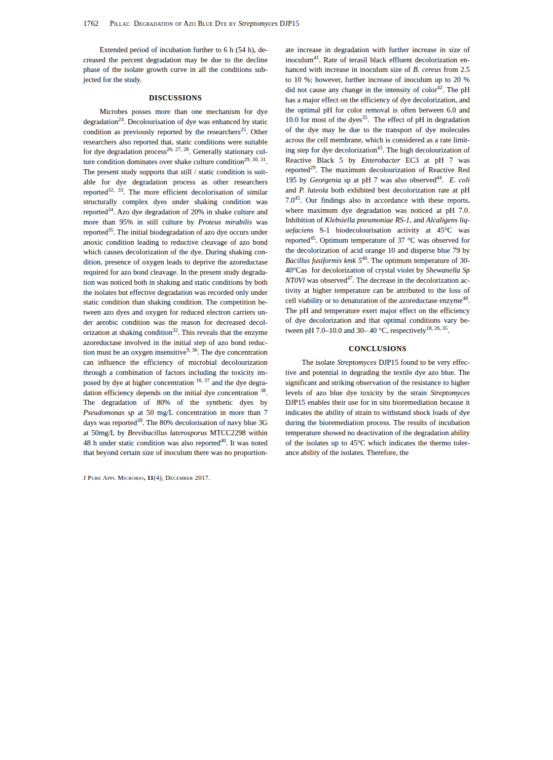1762 Pillai: Degradation of Azo Blue Dye by Streptomyces DJP15
Extended period of incubation further to 6 h (54 h), decreased the percent degradation may be due to the decline phase of the isolate growth curve in all the conditions subjected for the study.
Discussions
Microbes posses more than one mechanism for dye degradation24. Decolourisation of dye was enhanced by static condition as previously reported by the researchers25. Other researchers also reported that, static conditions were suitable for dye degradation process26, 27, 28. Generally stationary culture condition dominates over shake culture condition29, 30, 31. The present study supports that still / static condition is suitable for dye degradation process as other researchers reported32, 33. The more efficient decolorisation of similar structurally complex dyes under shaking condition was reported34. Azo dye degradation of 20% in shake culture and more than 95% in still culture by Proteus mirabilis was reported35. The initial biodegradation of azo dye occurs under anoxic condition leading to reductive cleavage of azo bond which causes decolorization of the dye. During shaking condition, presence of oxygen leads to deprive the azoreductase required for azo bond cleavage. In the present study degradation was noticed both in shaking and static conditions by both the isolates but effective degradation was recorded only under static condition than shaking condition. The competition between azo dyes and oxygen for reduced electron carriers under aerobic condition was the reason for decreased decolorization at shaking condition32. This reveals that the enzyme azoreductase involved in the initial step of azo bond reduction must be an oxygen insensitive9, 36. The dye concentration can influence the efficiency of microbial decolourization through a combination of factors including the toxicity imposed by dye at higher concentration 16, 37 and the dye degradation efficiency depends on the initial dye concentration 38. The degradation of 80% of the synthetic dyes by Pseudomonas sp at 50 mg/L concentration in more than 7 days was reported39. The 80% decolorisation of navy blue 3G at 50mg/L by Brevibacillus laterosporus MTCC2298 within 48 h under static condition was also reported40. It was noted that beyond certain size of inoculum there was no proportionate increase in degradation with further increase in size of inoculum41. Rate of terasil black effluent decolorization enhanced with increase in inoculum size of B. cereus from 2.5 to 10 %; however, further increase of inoculum up to 20 % did not cause any change in the intensity of color42. The pH has a major effect on the efficiency of dye decolorization, and the optimal pH for color removal is often between 6.0 and 10.0 for most of the dyes35. The effect of pH in degradation of the dye may be due to the transport of dye molecules across the cell membrane, which is considered as a rate limiting step for dye decolorization43. The high decolourization of Reactive Black 5 by Enterobacter EC3 at pH 7 was reported29. The maximum decolourization of Reactive Red 195 by Georgenia sp at pH 7 was also observed44. E. coli and P. luteola both exhibited best decolorization rate at pH 7.045. Our findings also in accordance with these reports, where maximum dye degradation was noticed at pH 7.0. Inhibition of Klebsiella pneumoniae RS-1, and Alcaligens liquefaciens S-1 biodecolourisation activity at 45°C was reported45. Optimum temperature of 37 °C was observed for the decolorization of acid orange 10 and disperse blue 79 by Bacillus fusiformis kmk 546. The optimum temperature of 30-40°Cas for decolorization of crystal violet by Shewanella Sp NT0Vl was observed47. The decrease in the decolorization activity at higher temperature can be attributed to the loss of cell viability or to denaturation of the azoreductase enzyme48. The pH and temperature exert major effect on the efficiency of dye decolorization and that optimal conditions vary between pH 7.0–10.0 and 30– 40 °C, respectively18, 26, 35.
Conclusions
The isolate Streptomyces DJP15 found to be very effective and potential in degrading the textile dye azo blue. The significant and striking observation of the resistance to higher levels of azo blue dye toxicity by the strain Streptomyces DJP15 enables their use for in situ bioremediation because it indicates the ability of strain to withstand shock loads of dye during the bioremediation process. The results of incubation temperature showed no deactivation of the degradation ability of the isolates up to 45°C which indicates the thermo tolerance ability of the isolates. Therefore, the
J Pure Appl Microbio, 11(4), December 2017.